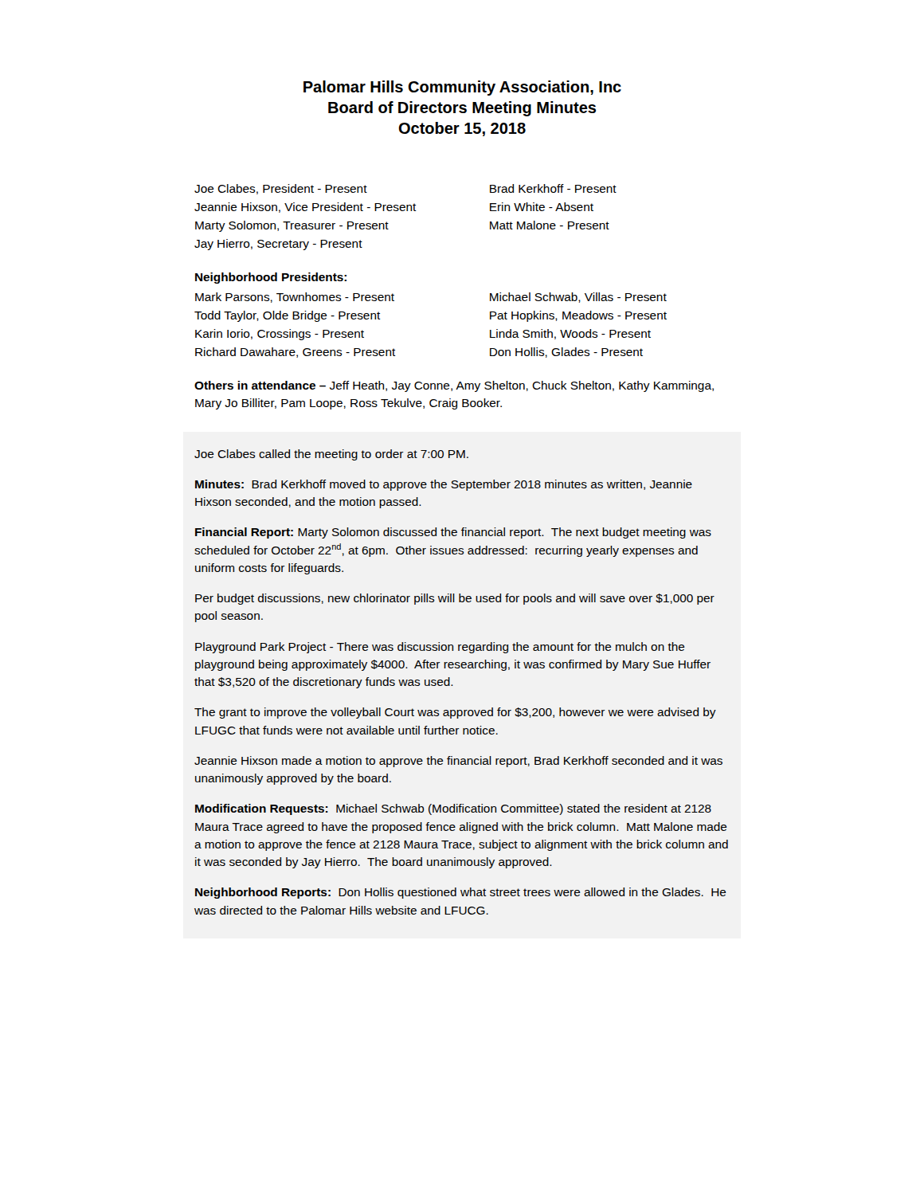Palomar Hills Community Association, Inc
Board of Directors Meeting Minutes
October 15, 2018
| Joe Clabes, President - Present | Brad Kerkhoff - Present |
| Jeannie Hixson, Vice President - Present | Erin White - Absent |
| Marty Solomon, Treasurer - Present | Matt Malone - Present |
| Jay Hierro, Secretary - Present | |
Neighborhood Presidents:
| Mark Parsons, Townhomes - Present | Michael Schwab, Villas - Present |
| Todd Taylor, Olde Bridge - Present | Pat Hopkins, Meadows - Present |
| Karin Iorio, Crossings - Present | Linda Smith, Woods - Present |
| Richard Dawahare, Greens - Present | Don Hollis, Glades - Present |
Others in attendance – Jeff Heath, Jay Conne, Amy Shelton, Chuck Shelton, Kathy Kamminga, Mary Jo Billiter, Pam Loope, Ross Tekulve, Craig Booker.
Joe Clabes called the meeting to order at 7:00 PM.
Minutes: Brad Kerkhoff moved to approve the September 2018 minutes as written, Jeannie Hixson seconded, and the motion passed.
Financial Report: Marty Solomon discussed the financial report. The next budget meeting was scheduled for October 22nd, at 6pm. Other issues addressed: recurring yearly expenses and uniform costs for lifeguards.
Per budget discussions, new chlorinator pills will be used for pools and will save over $1,000 per pool season.
Playground Park Project - There was discussion regarding the amount for the mulch on the playground being approximately $4000. After researching, it was confirmed by Mary Sue Huffer that $3,520 of the discretionary funds was used.
The grant to improve the volleyball Court was approved for $3,200, however we were advised by LFUGC that funds were not available until further notice.
Jeannie Hixson made a motion to approve the financial report, Brad Kerkhoff seconded and it was unanimously approved by the board.
Modification Requests: Michael Schwab (Modification Committee) stated the resident at 2128 Maura Trace agreed to have the proposed fence aligned with the brick column. Matt Malone made a motion to approve the fence at 2128 Maura Trace, subject to alignment with the brick column and it was seconded by Jay Hierro. The board unanimously approved.
Neighborhood Reports: Don Hollis questioned what street trees were allowed in the Glades. He was directed to the Palomar Hills website and LFUCG.